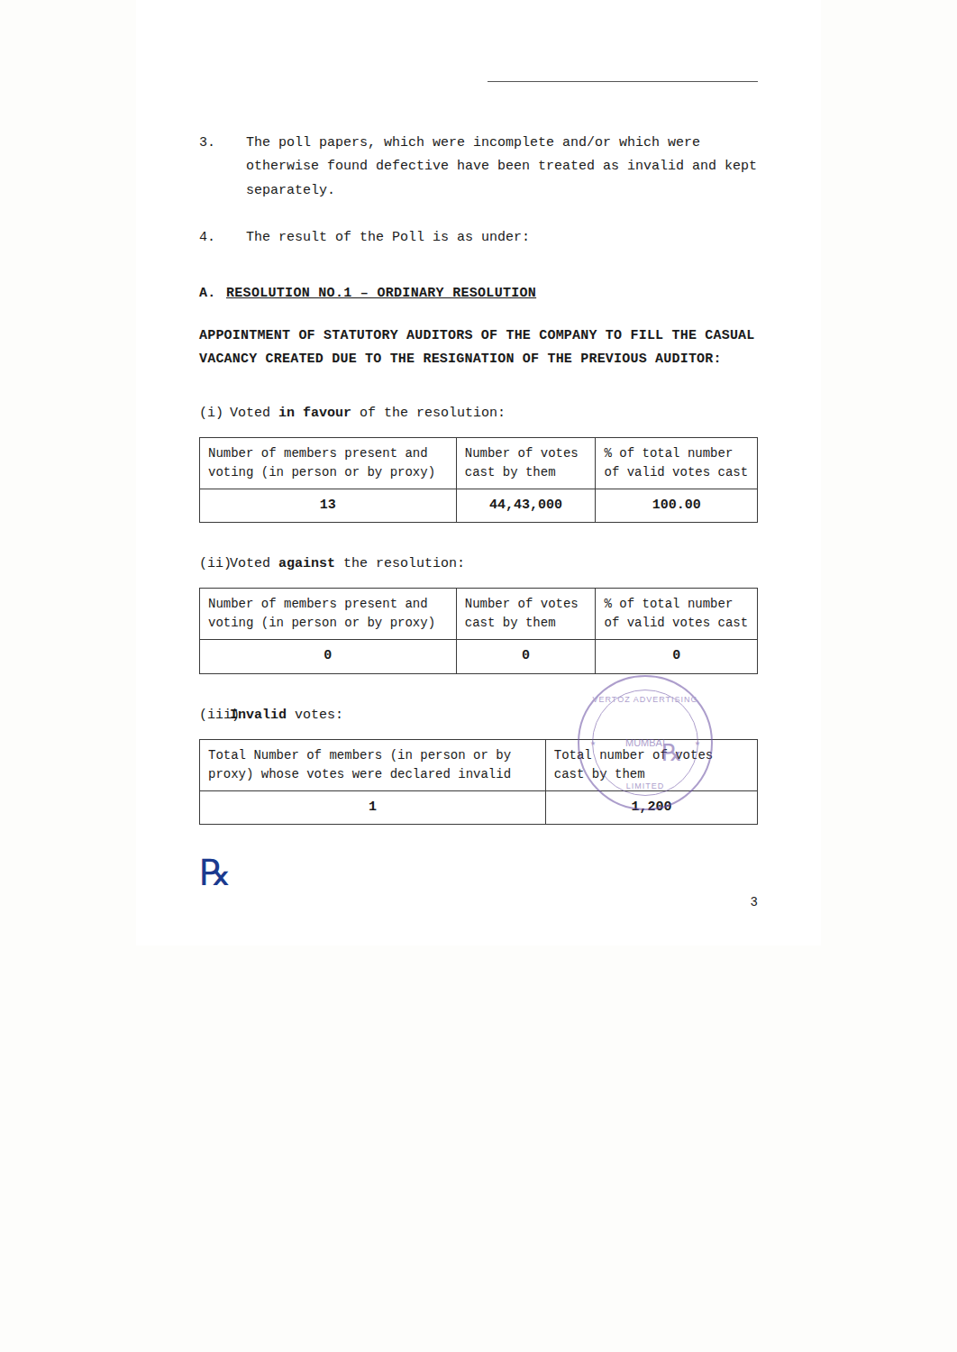3. The poll papers, which were incomplete and/or which were otherwise found defective have been treated as invalid and kept separately.
4. The result of the Poll is as under:
A. RESOLUTION NO.1 – ORDINARY RESOLUTION
APPOINTMENT OF STATUTORY AUDITORS OF THE COMPANY TO FILL THE CASUAL VACANCY CREATED DUE TO THE RESIGNATION OF THE PREVIOUS AUDITOR:
(i) Voted in favour of the resolution:
| Number of members present and voting (in person or by proxy) | Number of votes cast by them | % of total number of valid votes cast |
| 13 | 44,43,000 | 100.00 |
(ii) Voted against the resolution:
| Number of members present and voting (in person or by proxy) | Number of votes cast by them | % of total number of valid votes cast |
| 0 | 0 | 0 |
(iii) Invalid votes:
| Total Number of members (in person or by proxy) whose votes were declared invalid | Total number of votes cast by them |
| 1 | 1,200 |
℞
VERTOZ ADVERTISING
★
★
MUMBAI
LIMITED
℞
3